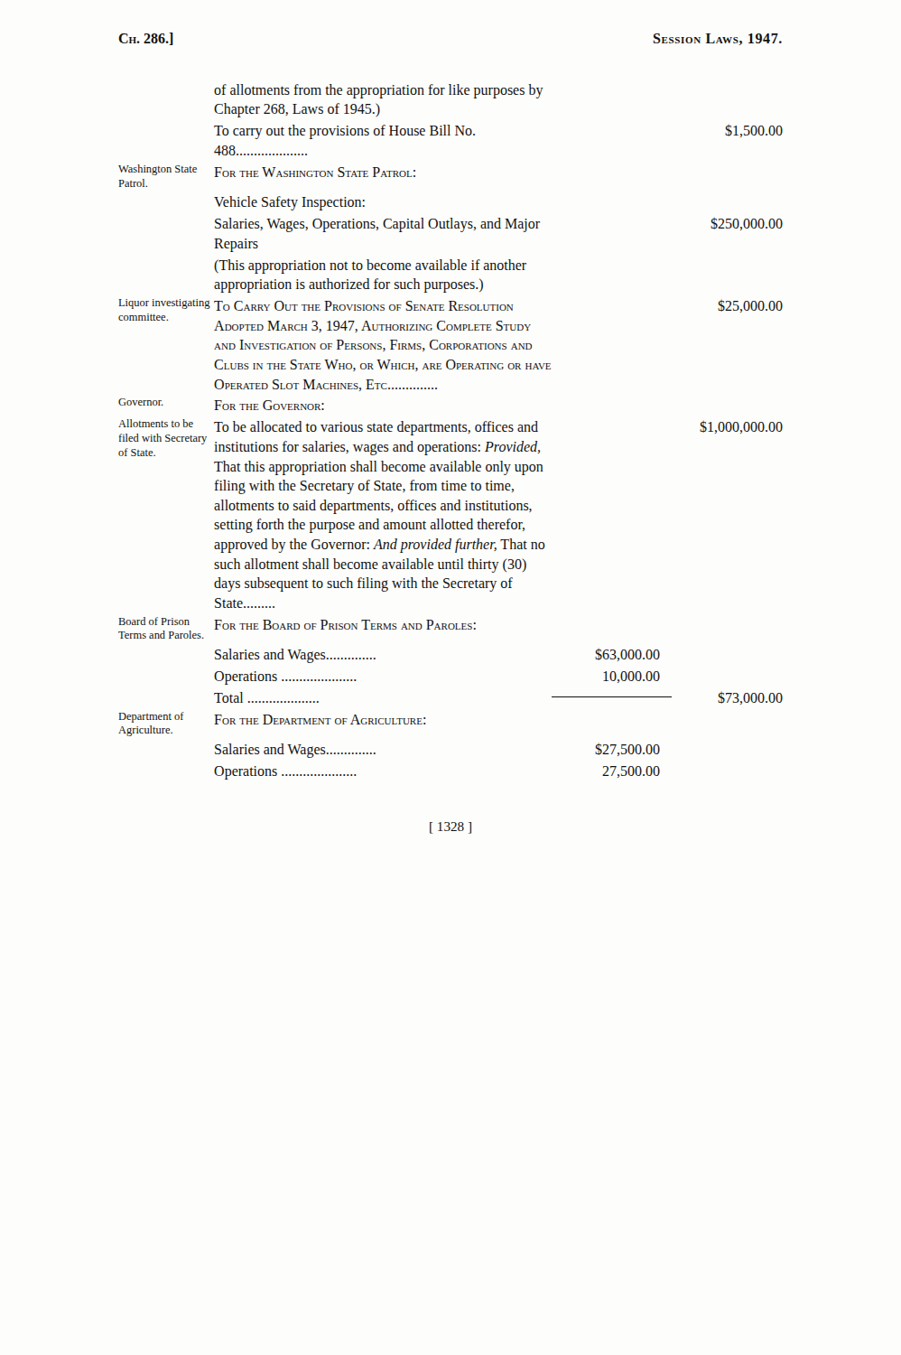Ch. 286.] Session Laws, 1947.
| | of allotments from the appropriation for like purposes by Chapter 268, Laws of 1945.) | | |
| | To carry out the provisions of House Bill No. 488 .................... | | $1,500.00 |
| Washington State Patrol. | For the Washington State Patrol: | | |
| | Vehicle Safety Inspection: | | |
| | Salaries, Wages, Operations, Capital Outlays, and Major Repairs | | $250,000.00 |
| | (This appropriation not to become available if another appropriation is authorized for such purposes.) | | |
| Liquor investigating committee. | To Carry Out the Provisions of Senate Resolution Adopted March 3, 1947, Authorizing Complete Study and Investigation of Persons, Firms, Corporations and Clubs in the State Who, or Which, are Operating or have Operated Slot Machines, Etc .............. | | $25,000.00 |
| Governor. | For the Governor: | | |
| Allotments to be filed with Secretary of State. | To be allocated to various state departments, offices and institutions for salaries, wages and operations: Provided, That this appropriation shall become available only upon filing with the Secretary of State, from time to time, allotments to said departments, offices and institutions, setting forth the purpose and amount allotted therefor, approved by the Governor: And provided further, That no such allotment shall become available until thirty (30) days subsequent to such filing with the Secretary of State ......... | | $1,000,000.00 |
| Board of Prison Terms and Paroles. | For the Board of Prison Terms and Paroles: | | |
| | Salaries and Wages .............. | $63,000.00 | |
| | Operations ..................... | 10,000.00 | |
| | Total .................... | | $73,000.00 |
| Department of Agriculture. | For the Department of Agriculture: | | |
| | Salaries and Wages .............. | $27,500.00 | |
| | Operations ..................... | 27,500.00 | |
[ 1328 ]